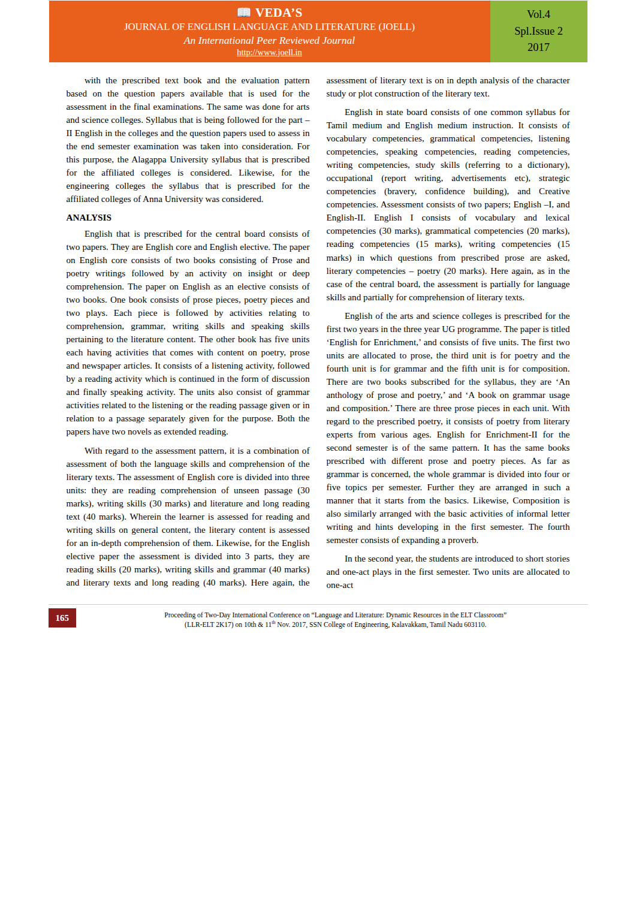📖 VEDA’S
JOURNAL OF ENGLISH LANGUAGE AND LITERATURE (JOELL)
An International Peer Reviewed Journal
http://www.joell.in
Vol.4
Spl.Issue 2
2017
with the prescribed text book and the evaluation pattern based on the question papers available that is used for the assessment in the final examinations. The same was done for arts and science colleges. Syllabus that is being followed for the part –II English in the colleges and the question papers used to assess in the end semester examination was taken into consideration. For this purpose, the Alagappa University syllabus that is prescribed for the affiliated colleges is considered. Likewise, for the engineering colleges the syllabus that is prescribed for the affiliated colleges of Anna University was considered.
ANALYSIS
English that is prescribed for the central board consists of two papers. They are English core and English elective. The paper on English core consists of two books consisting of Prose and poetry writings followed by an activity on insight or deep comprehension. The paper on English as an elective consists of two books. One book consists of prose pieces, poetry pieces and two plays. Each piece is followed by activities relating to comprehension, grammar, writing skills and speaking skills pertaining to the literature content. The other book has five units each having activities that comes with content on poetry, prose and newspaper articles. It consists of a listening activity, followed by a reading activity which is continued in the form of discussion and finally speaking activity. The units also consist of grammar activities related to the listening or the reading passage given or in relation to a passage separately given for the purpose. Both the papers have two novels as extended reading.
With regard to the assessment pattern, it is a combination of assessment of both the language skills and comprehension of the literary texts. The assessment of English core is divided into three units: they are reading comprehension of unseen passage (30 marks), writing skills (30 marks) and literature and long reading text (40 marks). Wherein the learner is assessed for reading and writing skills on general content, the literary content is assessed for an in-depth comprehension of them. Likewise, for the English elective paper the assessment is divided into 3 parts, they are reading skills (20 marks), writing skills and grammar (40 marks) and literary texts and long reading (40 marks). Here again, the assessment of literary text is on in depth analysis of the character study or plot construction of the literary text.
English in state board consists of one common syllabus for Tamil medium and English medium instruction. It consists of vocabulary competencies, grammatical competencies, listening competencies, speaking competencies, reading competencies, writing competencies, study skills (referring to a dictionary), occupational (report writing, advertisements etc), strategic competencies (bravery, confidence building), and Creative competencies. Assessment consists of two papers; English –I, and English-II. English I consists of vocabulary and lexical competencies (30 marks), grammatical competencies (20 marks), reading competencies (15 marks), writing competencies (15 marks) in which questions from prescribed prose are asked, literary competencies – poetry (20 marks). Here again, as in the case of the central board, the assessment is partially for language skills and partially for comprehension of literary texts.
English of the arts and science colleges is prescribed for the first two years in the three year UG programme. The paper is titled ‘English for Enrichment,’ and consists of five units. The first two units are allocated to prose, the third unit is for poetry and the fourth unit is for grammar and the fifth unit is for composition. There are two books subscribed for the syllabus, they are ‘An anthology of prose and poetry,’ and ‘A book on grammar usage and composition.’ There are three prose pieces in each unit. With regard to the prescribed poetry, it consists of poetry from literary experts from various ages. English for Enrichment-II for the second semester is of the same pattern. It has the same books prescribed with different prose and poetry pieces. As far as grammar is concerned, the whole grammar is divided into four or five topics per semester. Further they are arranged in such a manner that it starts from the basics. Likewise, Composition is also similarly arranged with the basic activities of informal letter writing and hints developing in the first semester. The fourth semester consists of expanding a proverb.
In the second year, the students are introduced to short stories and one-act plays in the first semester. Two units are allocated to one-act
165
Proceeding of Two-Day International Conference on “Language and Literature: Dynamic Resources in the ELT Classroom”
(LLR-ELT 2K17) on 10th & 11th Nov. 2017, SSN College of Engineering, Kalavakkam, Tamil Nadu 603110.